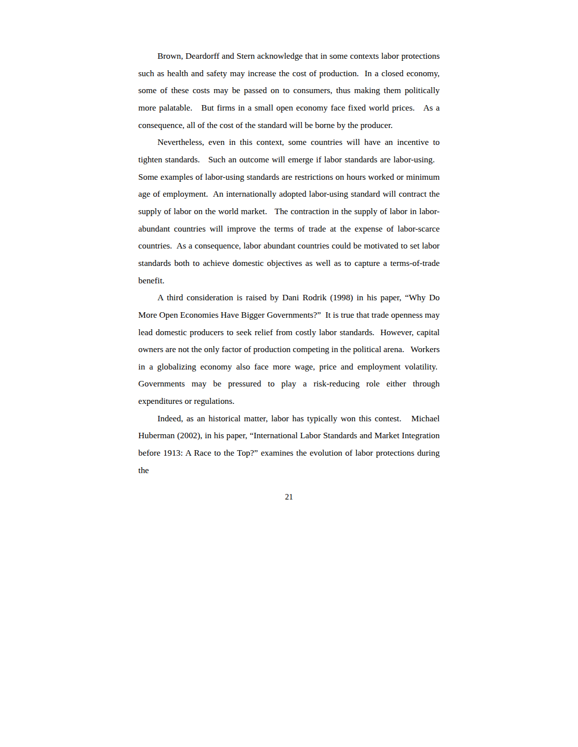Brown, Deardorff and Stern acknowledge that in some contexts labor protections such as health and safety may increase the cost of production. In a closed economy, some of these costs may be passed on to consumers, thus making them politically more palatable. But firms in a small open economy face fixed world prices. As a consequence, all of the cost of the standard will be borne by the producer.
Nevertheless, even in this context, some countries will have an incentive to tighten standards. Such an outcome will emerge if labor standards are labor-using. Some examples of labor-using standards are restrictions on hours worked or minimum age of employment. An internationally adopted labor-using standard will contract the supply of labor on the world market. The contraction in the supply of labor in labor-abundant countries will improve the terms of trade at the expense of labor-scarce countries. As a consequence, labor abundant countries could be motivated to set labor standards both to achieve domestic objectives as well as to capture a terms-of-trade benefit.
A third consideration is raised by Dani Rodrik (1998) in his paper, “Why Do More Open Economies Have Bigger Governments?” It is true that trade openness may lead domestic producers to seek relief from costly labor standards. However, capital owners are not the only factor of production competing in the political arena. Workers in a globalizing economy also face more wage, price and employment volatility. Governments may be pressured to play a risk-reducing role either through expenditures or regulations.
Indeed, as an historical matter, labor has typically won this contest. Michael Huberman (2002), in his paper, “International Labor Standards and Market Integration before 1913: A Race to the Top?” examines the evolution of labor protections during the
21